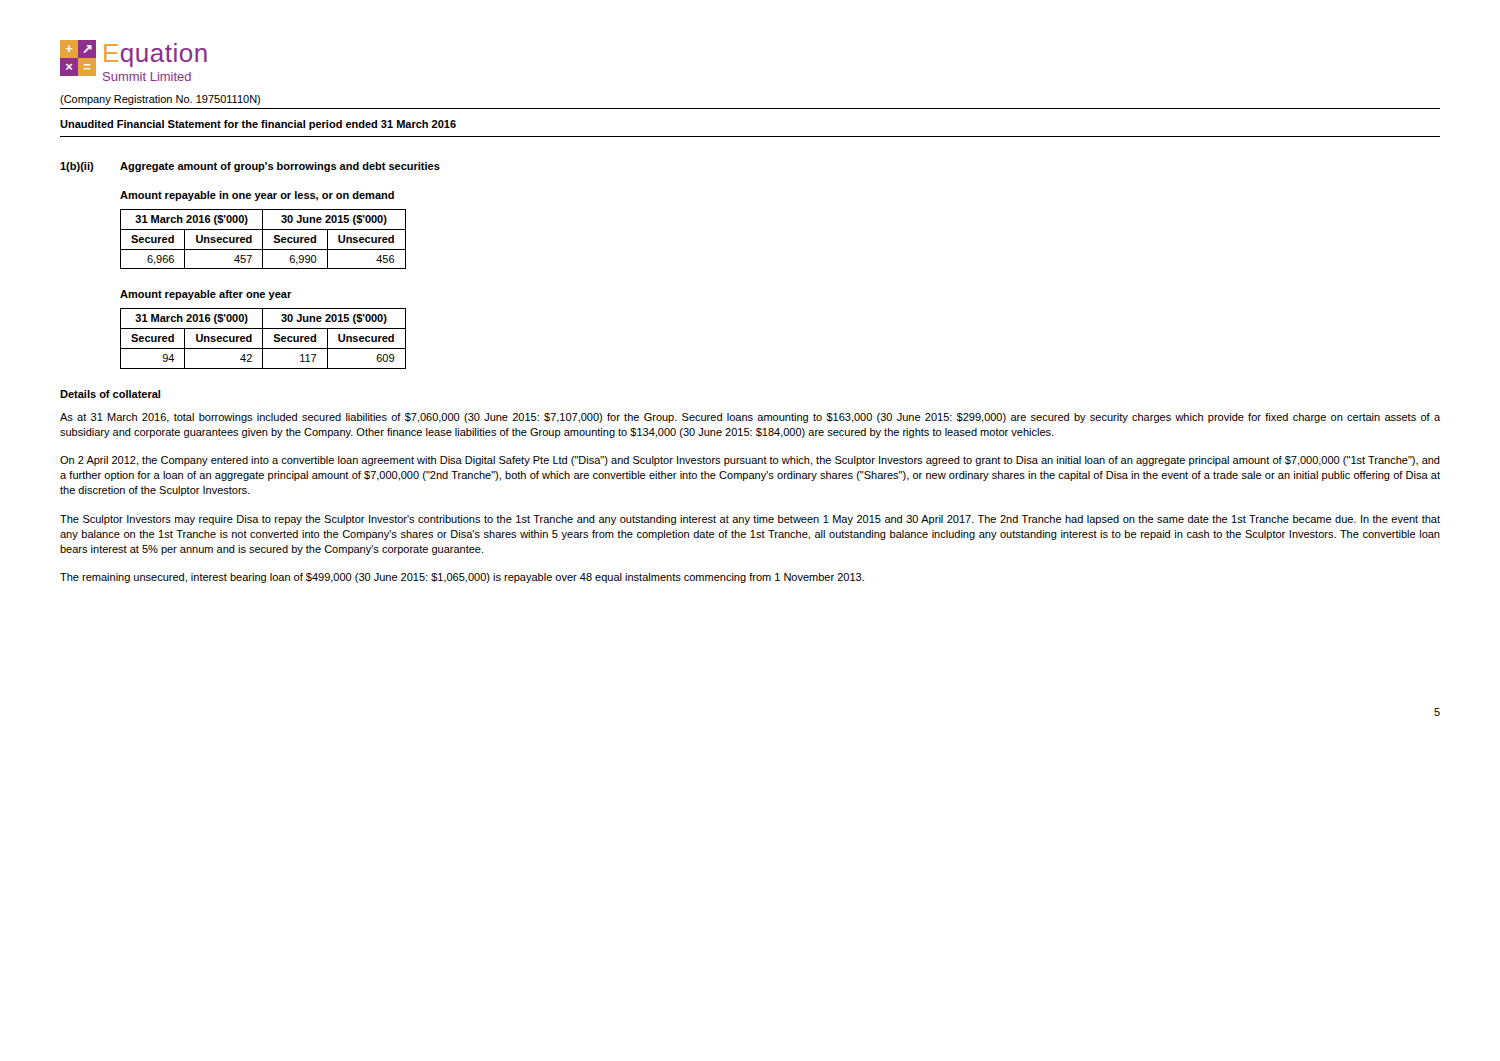+
↗
×
=
Equation
Summit Limited
(Company Registration No. 197501110N)
Unaudited Financial Statement for the financial period ended 31 March 2016
1(b)(ii) Aggregate amount of group's borrowings and debt securities
Amount repayable in one year or less, or on demand
| 31 March 2016 ($'000) | 30 June 2015 ($'000) |
| --- | --- |
| Secured | Unsecured | Secured | Unsecured |
| 6,966 | 457 | 6,990 | 456 |
Amount repayable after one year
| 31 March 2016 ($'000) | 30 June 2015 ($'000) |
| --- | --- |
| Secured | Unsecured | Secured | Unsecured |
| 94 | 42 | 117 | 609 |
Details of collateral
As at 31 March 2016, total borrowings included secured liabilities of $7,060,000 (30 June 2015: $7,107,000) for the Group. Secured loans amounting to $163,000 (30 June 2015: $299,000) are secured by security charges which provide for fixed charge on certain assets of a subsidiary and corporate guarantees given by the Company. Other finance lease liabilities of the Group amounting to $134,000 (30 June 2015: $184,000) are secured by the rights to leased motor vehicles.
On 2 April 2012, the Company entered into a convertible loan agreement with Disa Digital Safety Pte Ltd ("Disa") and Sculptor Investors pursuant to which, the Sculptor Investors agreed to grant to Disa an initial loan of an aggregate principal amount of $7,000,000 ("1st Tranche"), and a further option for a loan of an aggregate principal amount of $7,000,000 ("2nd Tranche"), both of which are convertible either into the Company's ordinary shares ("Shares"), or new ordinary shares in the capital of Disa in the event of a trade sale or an initial public offering of Disa at the discretion of the Sculptor Investors.
The Sculptor Investors may require Disa to repay the Sculptor Investor's contributions to the 1st Tranche and any outstanding interest at any time between 1 May 2015 and 30 April 2017. The 2nd Tranche had lapsed on the same date the 1st Tranche became due. In the event that any balance on the 1st Tranche is not converted into the Company's shares or Disa's shares within 5 years from the completion date of the 1st Tranche, all outstanding balance including any outstanding interest is to be repaid in cash to the Sculptor Investors. The convertible loan bears interest at 5% per annum and is secured by the Company's corporate guarantee.
The remaining unsecured, interest bearing loan of $499,000 (30 June 2015: $1,065,000) is repayable over 48 equal instalments commencing from 1 November 2013.
5